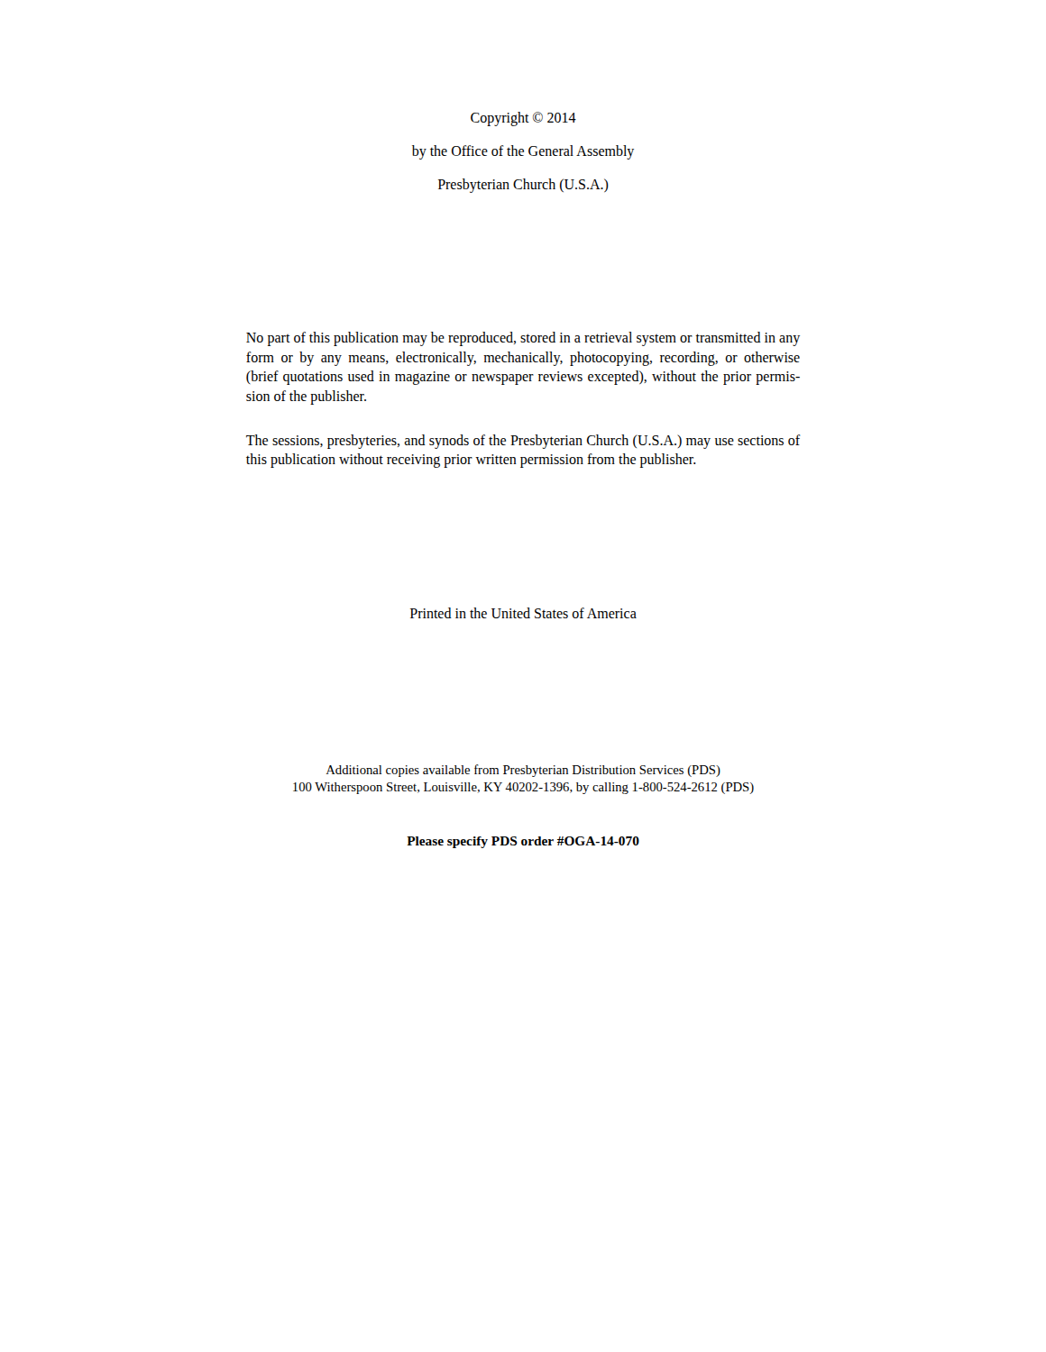Copyright © 2014
by the Office of the General Assembly
Presbyterian Church (U.S.A.)
No part of this publication may be reproduced, stored in a retrieval system or transmitted in any form or by any means, electronically, mechanically, photocopying, recording, or otherwise (brief quotations used in magazine or newspaper reviews excepted), without the prior permission of the publisher.
The sessions, presbyteries, and synods of the Presbyterian Church (U.S.A.) may use sections of this publication without receiving prior written permission from the publisher.
Printed in the United States of America
Additional copies available from Presbyterian Distribution Services (PDS)
100 Witherspoon Street, Louisville, KY 40202-1396, by calling 1-800-524-2612 (PDS)
Please specify PDS order #OGA-14-070